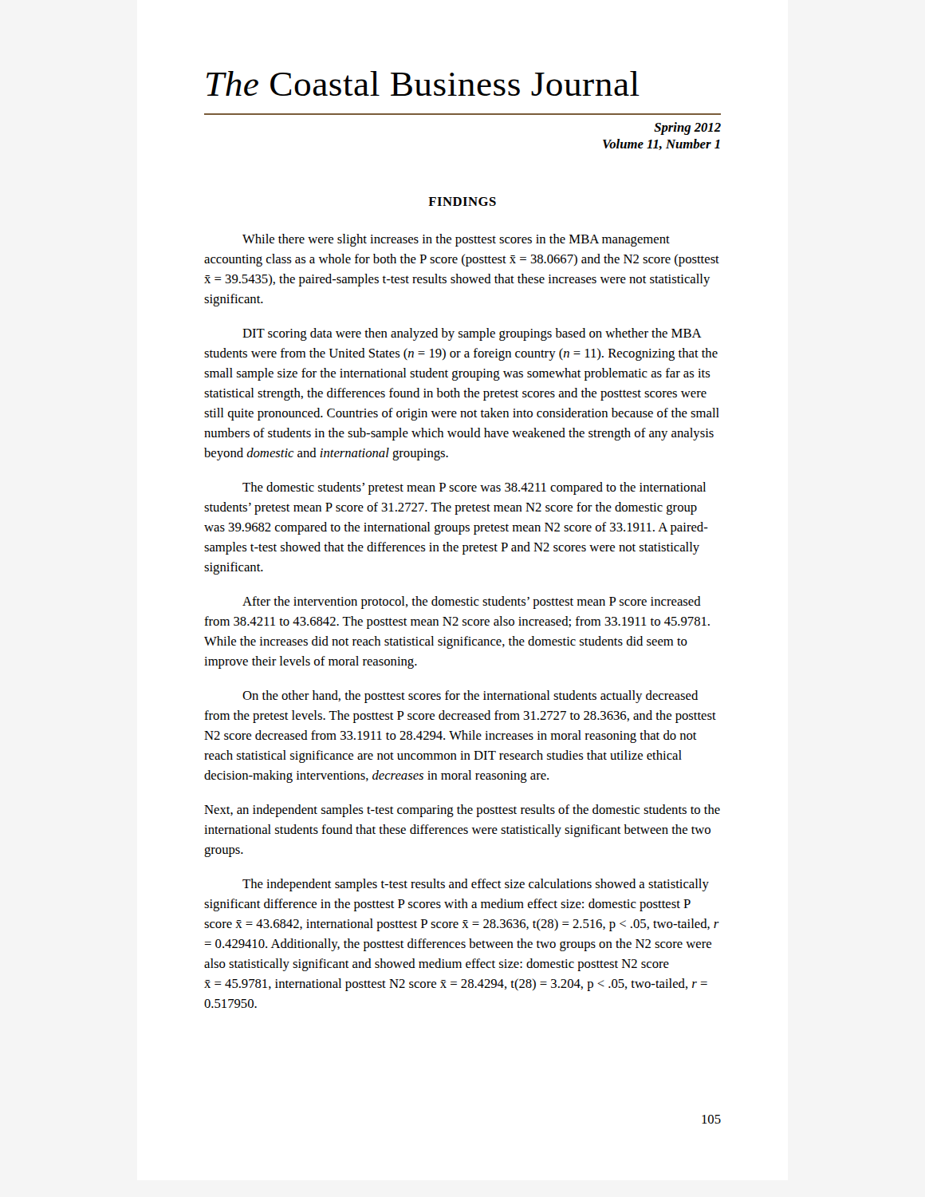The Coastal Business Journal
Spring 2012
Volume 11, Number 1
FINDINGS
While there were slight increases in the posttest scores in the MBA management accounting class as a whole for both the P score (posttest x̄ = 38.0667) and the N2 score (posttest x̄ = 39.5435), the paired-samples t-test results showed that these increases were not statistically significant.
DIT scoring data were then analyzed by sample groupings based on whether the MBA students were from the United States (n = 19) or a foreign country (n = 11). Recognizing that the small sample size for the international student grouping was somewhat problematic as far as its statistical strength, the differences found in both the pretest scores and the posttest scores were still quite pronounced. Countries of origin were not taken into consideration because of the small numbers of students in the sub-sample which would have weakened the strength of any analysis beyond domestic and international groupings.
The domestic students’ pretest mean P score was 38.4211 compared to the international students’ pretest mean P score of 31.2727. The pretest mean N2 score for the domestic group was 39.9682 compared to the international groups pretest mean N2 score of 33.1911. A paired-samples t-test showed that the differences in the pretest P and N2 scores were not statistically significant.
After the intervention protocol, the domestic students’ posttest mean P score increased from 38.4211 to 43.6842. The posttest mean N2 score also increased; from 33.1911 to 45.9781. While the increases did not reach statistical significance, the domestic students did seem to improve their levels of moral reasoning.
On the other hand, the posttest scores for the international students actually decreased from the pretest levels. The posttest P score decreased from 31.2727 to 28.3636, and the posttest N2 score decreased from 33.1911 to 28.4294. While increases in moral reasoning that do not reach statistical significance are not uncommon in DIT research studies that utilize ethical decision-making interventions, decreases in moral reasoning are.
Next, an independent samples t-test comparing the posttest results of the domestic students to the international students found that these differences were statistically significant between the two groups.
The independent samples t-test results and effect size calculations showed a statistically significant difference in the posttest P scores with a medium effect size: domestic posttest P score x̄ = 43.6842, international posttest P score x̄ = 28.3636, t(28) = 2.516, p < .05, two-tailed, r = 0.429410. Additionally, the posttest differences between the two groups on the N2 score were also statistically significant and showed medium effect size: domestic posttest N2 score x̄ = 45.9781, international posttest N2 score x̄ = 28.4294, t(28) = 3.204, p < .05, two-tailed, r = 0.517950.
105